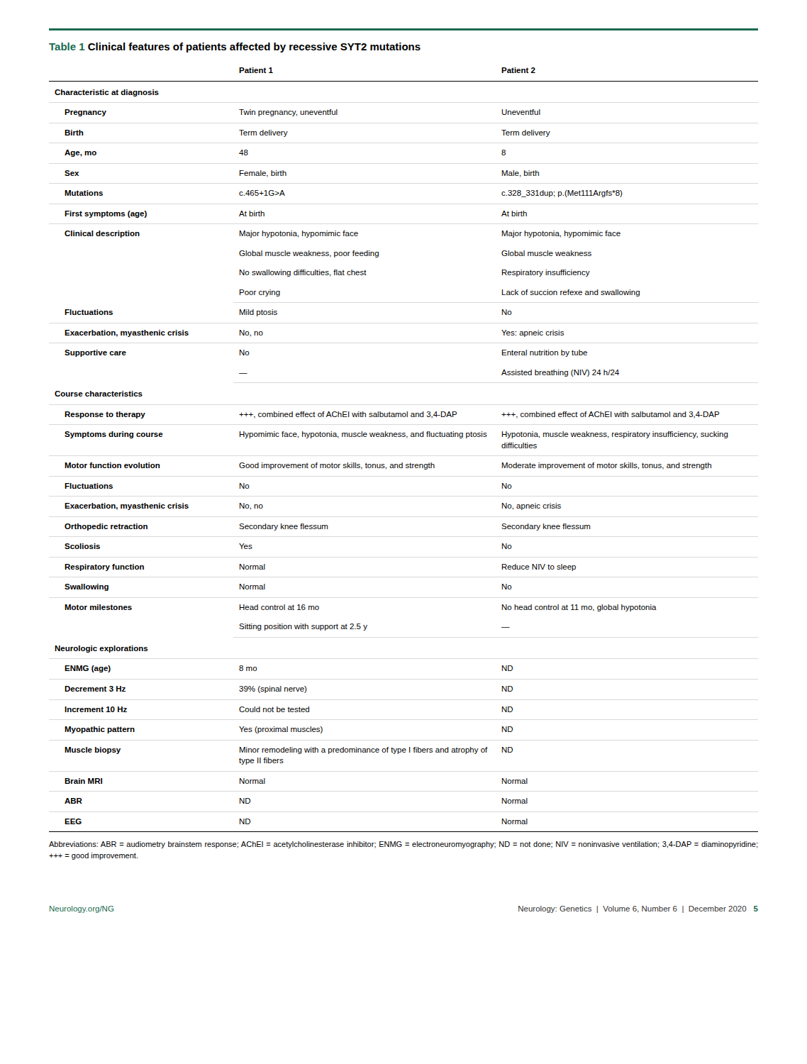Table 1 Clinical features of patients affected by recessive SYT2 mutations
| | Patient 1 | Patient 2 |
| --- | --- | --- |
| Characteristic at diagnosis |
| Pregnancy | Twin pregnancy, uneventful | Uneventful |
| Birth | Term delivery | Term delivery |
| Age, mo | 48 | 8 |
| Sex | Female, birth | Male, birth |
| Mutations | c.465+1G>A | c.328_331dup; p.(Met111Argfs*8) |
| First symptoms (age) | At birth | At birth |
| Clinical description | Major hypotonia, hypomimic face | Major hypotonia, hypomimic face |
| Global muscle weakness, poor feeding | Global muscle weakness |
| No swallowing difficulties, flat chest | Respiratory insufficiency |
| Poor crying | Lack of succion refexe and swallowing |
| Fluctuations | Mild ptosis | No |
| Exacerbation, myasthenic crisis | No, no | Yes: apneic crisis |
| Supportive care | No | Enteral nutrition by tube |
| — | Assisted breathing (NIV) 24 h/24 |
| Course characteristics |
| Response to therapy | +++, combined effect of AChEI with salbutamol and 3,4-DAP | +++, combined effect of AChEI with salbutamol and 3,4-DAP |
| Symptoms during course | Hypomimic face, hypotonia, muscle weakness, and fluctuating ptosis | Hypotonia, muscle weakness, respiratory insufficiency, sucking difficulties |
| Motor function evolution | Good improvement of motor skills, tonus, and strength | Moderate improvement of motor skills, tonus, and strength |
| Fluctuations | No | No |
| Exacerbation, myasthenic crisis | No, no | No, apneic crisis |
| Orthopedic retraction | Secondary knee flessum | Secondary knee flessum |
| Scoliosis | Yes | No |
| Respiratory function | Normal | Reduce NIV to sleep |
| Swallowing | Normal | No |
| Motor milestones | Head control at 16 mo | No head control at 11 mo, global hypotonia |
| Sitting position with support at 2.5 y | — |
| Neurologic explorations |
| ENMG (age) | 8 mo | ND |
| Decrement 3 Hz | 39% (spinal nerve) | ND |
| Increment 10 Hz | Could not be tested | ND |
| Myopathic pattern | Yes (proximal muscles) | ND |
| Muscle biopsy | Minor remodeling with a predominance of type I fibers and atrophy of type II fibers | ND |
| Brain MRI | Normal | Normal |
| ABR | ND | Normal |
| EEG | ND | Normal |
Abbreviations: ABR = audiometry brainstem response; AChEI = acetylcholinesterase inhibitor; ENMG = electroneuromyography; ND = not done; NIV = noninvasive ventilation; 3,4-DAP = diaminopyridine; +++ = good improvement.
Neurology.org/NG
Neurology: Genetics | Volume 6, Number 6 | December 20205